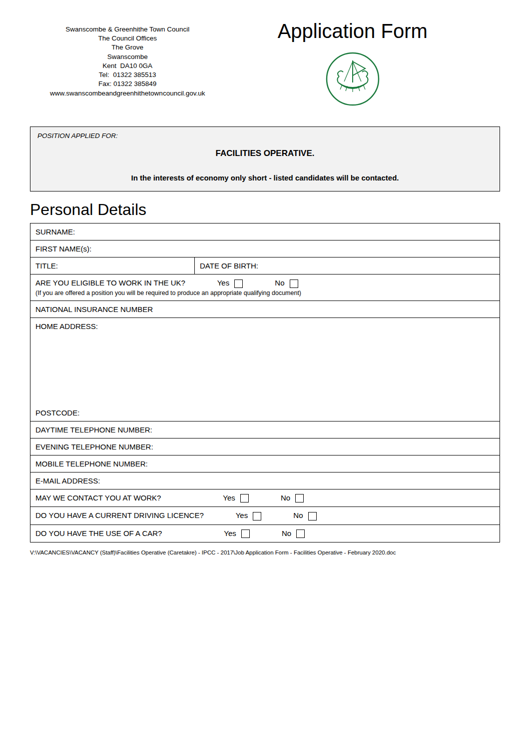Swanscombe & Greenhithe Town Council
The Council Offices
The Grove
Swanscombe
Kent DA10 0GA
Tel: 01322 385513
Fax: 01322 385849
www.swanscombeandgreenhithetowncouncil.gov.uk
Application Form
POSITION APPLIED FOR:
FACILITIES OPERATIVE.
In the interests of economy only short - listed candidates will be contacted.
Personal Details
| SURNAME: |
| FIRST NAME(s): |
| TITLE: | DATE OF BIRTH: |
| ARE YOU ELIGIBLE TO WORK IN THE UK? Yes No (If you are offered a position you will be required to produce an appropriate qualifying document) |
| NATIONAL INSURANCE NUMBER |
| HOME ADDRESS: POSTCODE: |
| DAYTIME TELEPHONE NUMBER: |
| EVENING TELEPHONE NUMBER: |
| MOBILE TELEPHONE NUMBER: |
| E-MAIL ADDRESS: |
| MAY WE CONTACT YOU AT WORK? Yes No |
| DO YOU HAVE A CURRENT DRIVING LICENCE? Yes No |
| DO YOU HAVE THE USE OF A CAR? Yes No |
V:\VACANCIES\VACANCY (Staff)\Facilities Operative (Caretakre) - IPCC - 2017\Job Application Form - Facilities Operative - February 2020.doc